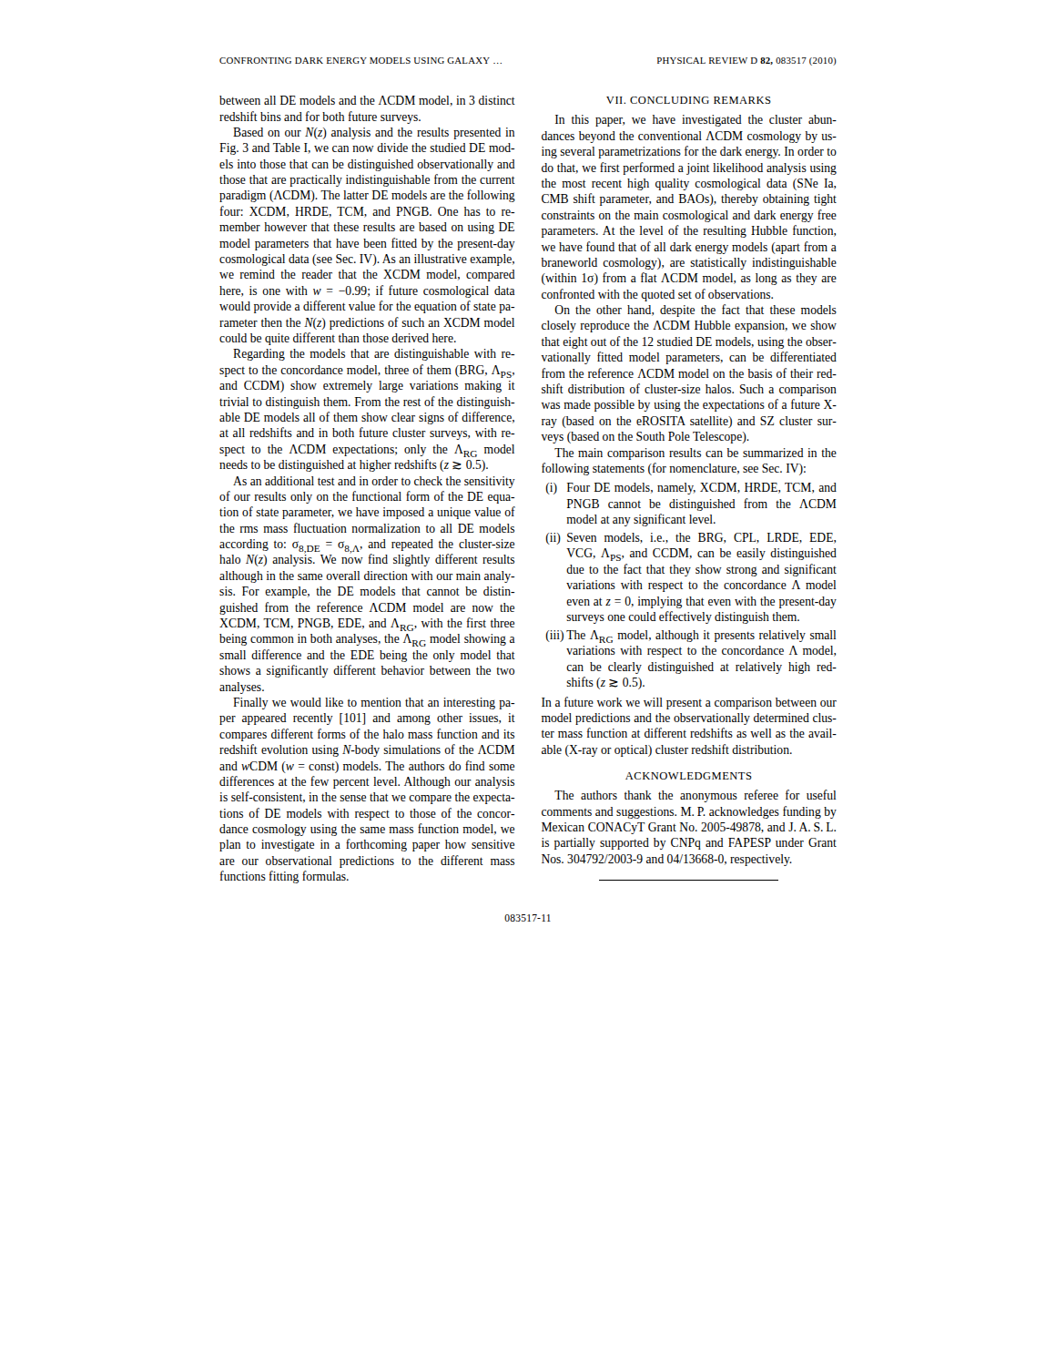Confronting dark energy models using galaxy …
PHYSICAL REVIEW D 82, 083517 (2010)
between all DE models and the ΛCDM model, in 3 distinct redshift bins and for both future surveys.
Based on our N(z) analysis and the results presented in Fig. 3 and Table I, we can now divide the studied DE models into those that can be distinguished observationally and those that are practically indistinguishable from the current paradigm (ΛCDM). The latter DE models are the following four: XCDM, HRDE, TCM, and PNGB. One has to remember however that these results are based on using DE model parameters that have been fitted by the present-day cosmological data (see Sec. IV). As an illustrative example, we remind the reader that the XCDM model, compared here, is one with w = −0.99; if future cosmological data would provide a different value for the equation of state parameter then the N(z) predictions of such an XCDM model could be quite different than those derived here.
Regarding the models that are distinguishable with respect to the concordance model, three of them (BRG, ΛPS, and CCDM) show extremely large variations making it trivial to distinguish them. From the rest of the distinguishable DE models all of them show clear signs of difference, at all redshifts and in both future cluster surveys, with respect to the ΛCDM expectations; only the ΛRG model needs to be distinguished at higher redshifts (z ≳ 0.5).
As an additional test and in order to check the sensitivity of our results only on the functional form of the DE equation of state parameter, we have imposed a unique value of the rms mass fluctuation normalization to all DE models according to: σ8,DE = σ8,Λ, and repeated the cluster-size halo N(z) analysis. We now find slightly different results although in the same overall direction with our main analysis. For example, the DE models that cannot be distinguished from the reference ΛCDM model are now the XCDM, TCM, PNGB, EDE, and ΛRG, with the first three being common in both analyses, the ΛRG model showing a small difference and the EDE being the only model that shows a significantly different behavior between the two analyses.
Finally we would like to mention that an interesting paper appeared recently [101] and among other issues, it compares different forms of the halo mass function and its redshift evolution using N-body simulations of the ΛCDM and w CDM (w = const) models. The authors do find some differences at the few percent level. Although our analysis is self-consistent, in the sense that we compare the expectations of DE models with respect to those of the concordance cosmology using the same mass function model, we plan to investigate in a forthcoming paper how sensitive are our observational predictions to the different mass functions fitting formulas.
VII. CONCLUDING REMARKS
In this paper, we have investigated the cluster abundances beyond the conventional ΛCDM cosmology by using several parametrizations for the dark energy. In order to do that, we first performed a joint likelihood analysis using the most recent high quality cosmological data (SNe Ia, CMB shift parameter, and BAOs), thereby obtaining tight constraints on the main cosmological and dark energy free parameters. At the level of the resulting Hubble function, we have found that of all dark energy models (apart from a braneworld cosmology), are statistically indistinguishable (within 1σ) from a flat ΛCDM model, as long as they are confronted with the quoted set of observations.
On the other hand, despite the fact that these models closely reproduce the ΛCDM Hubble expansion, we show that eight out of the 12 studied DE models, using the observationally fitted model parameters, can be differentiated from the reference ΛCDM model on the basis of their redshift distribution of cluster-size halos. Such a comparison was made possible by using the expectations of a future X-ray (based on the eROSITA satellite) and SZ cluster surveys (based on the South Pole Telescope).
The main comparison results can be summarized in the following statements (for nomenclature, see Sec. IV):
(i) Four DE models, namely, XCDM, HRDE, TCM, and PNGB cannot be distinguished from the ΛCDM model at any significant level.
(ii) Seven models, i.e., the BRG, CPL, LRDE, EDE, VCG, ΛPS, and CCDM, can be easily distinguished due to the fact that they show strong and significant variations with respect to the concordance Λ model even at z = 0, implying that even with the present-day surveys one could effectively distinguish them.
(iii) The ΛRG model, although it presents relatively small variations with respect to the concordance Λ model, can be clearly distinguished at relatively high redshifts (z ≳ 0.5).
In a future work we will present a comparison between our model predictions and the observationally determined cluster mass function at different redshifts as well as the available (X-ray or optical) cluster redshift distribution.
ACKNOWLEDGMENTS
The authors thank the anonymous referee for useful comments and suggestions. M. P. acknowledges funding by Mexican CONACyT Grant No. 2005-49878, and J. A. S. L. is partially supported by CNPq and FAPESP under Grant Nos. 304792/2003-9 and 04/13668-0, respectively.
083517-11